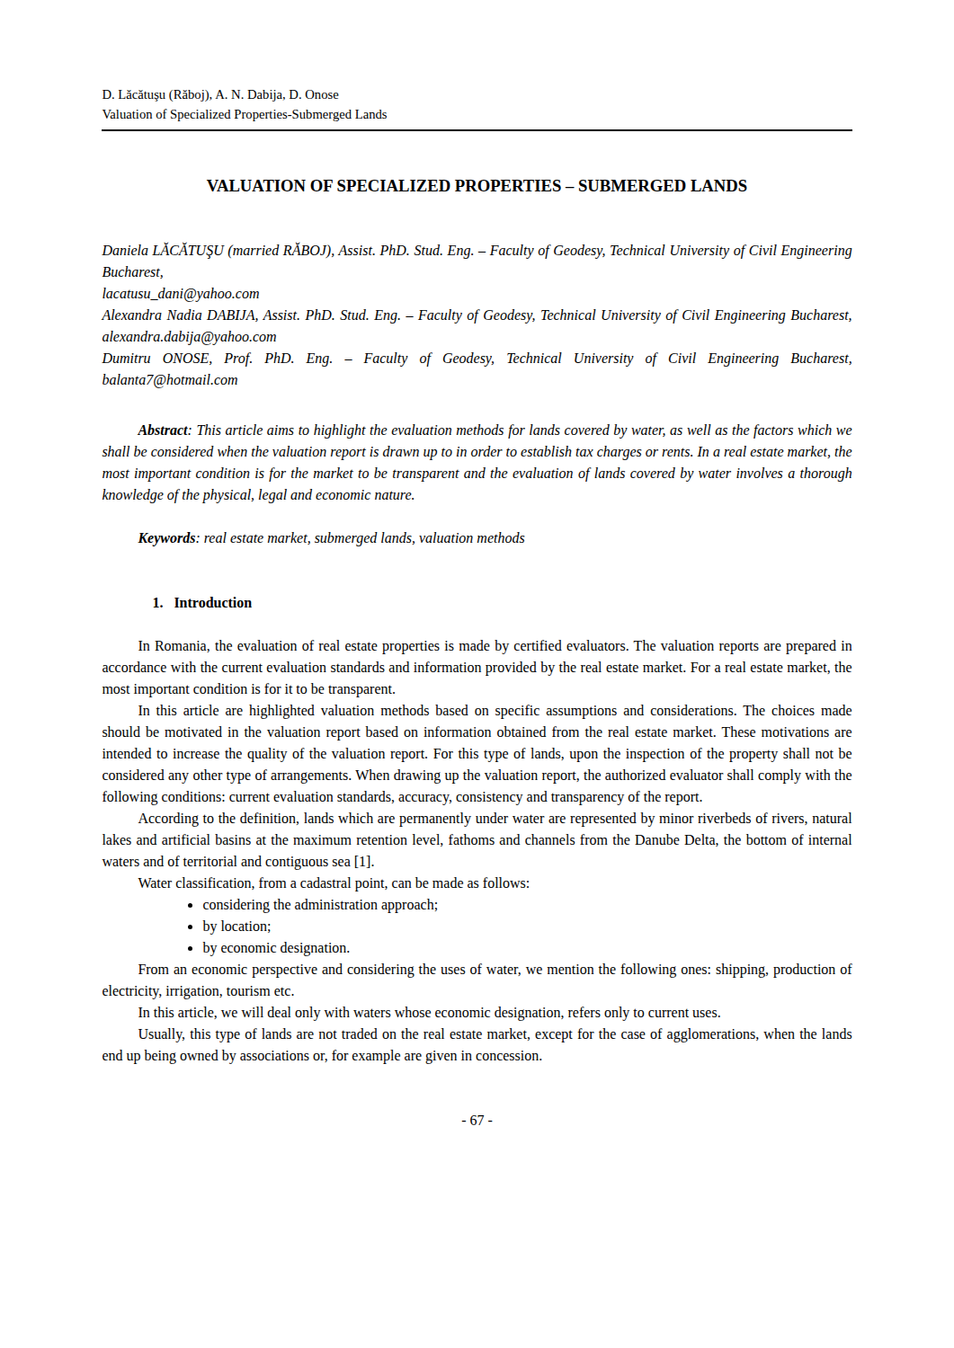D. Lăcătuşu (Răboj), A. N. Dabija, D. Onose
Valuation of Specialized Properties-Submerged Lands
VALUATION OF SPECIALIZED PROPERTIES – SUBMERGED LANDS
Daniela LĂCĂTUŞU (married RĂBOJ), Assist. PhD. Stud. Eng. – Faculty of Geodesy, Technical University of Civil Engineering Bucharest,
lacatusu_dani@yahoo.com
Alexandra Nadia DABIJA, Assist. PhD. Stud. Eng. – Faculty of Geodesy, Technical University of Civil Engineering Bucharest, alexandra.dabija@yahoo.com
Dumitru ONOSE, Prof. PhD. Eng. – Faculty of Geodesy, Technical University of Civil Engineering Bucharest, balanta7@hotmail.com
Abstract: This article aims to highlight the evaluation methods for lands covered by water, as well as the factors which we shall be considered when the valuation report is drawn up to in order to establish tax charges or rents. In a real estate market, the most important condition is for the market to be transparent and the evaluation of lands covered by water involves a thorough knowledge of the physical, legal and economic nature.
Keywords: real estate market, submerged lands, valuation methods
1. Introduction
In Romania, the evaluation of real estate properties is made by certified evaluators. The valuation reports are prepared in accordance with the current evaluation standards and information provided by the real estate market. For a real estate market, the most important condition is for it to be transparent.
In this article are highlighted valuation methods based on specific assumptions and considerations. The choices made should be motivated in the valuation report based on information obtained from the real estate market. These motivations are intended to increase the quality of the valuation report. For this type of lands, upon the inspection of the property shall not be considered any other type of arrangements. When drawing up the valuation report, the authorized evaluator shall comply with the following conditions: current evaluation standards, accuracy, consistency and transparency of the report.
According to the definition, lands which are permanently under water are represented by minor riverbeds of rivers, natural lakes and artificial basins at the maximum retention level, fathoms and channels from the Danube Delta, the bottom of internal waters and of territorial and contiguous sea [1].
Water classification, from a cadastral point, can be made as follows:
considering the administration approach;
by location;
by economic designation.
From an economic perspective and considering the uses of water, we mention the following ones: shipping, production of electricity, irrigation, tourism etc.
In this article, we will deal only with waters whose economic designation, refers only to current uses.
Usually, this type of lands are not traded on the real estate market, except for the case of agglomerations, when the lands end up being owned by associations or, for example are given in concession.
- 67 -